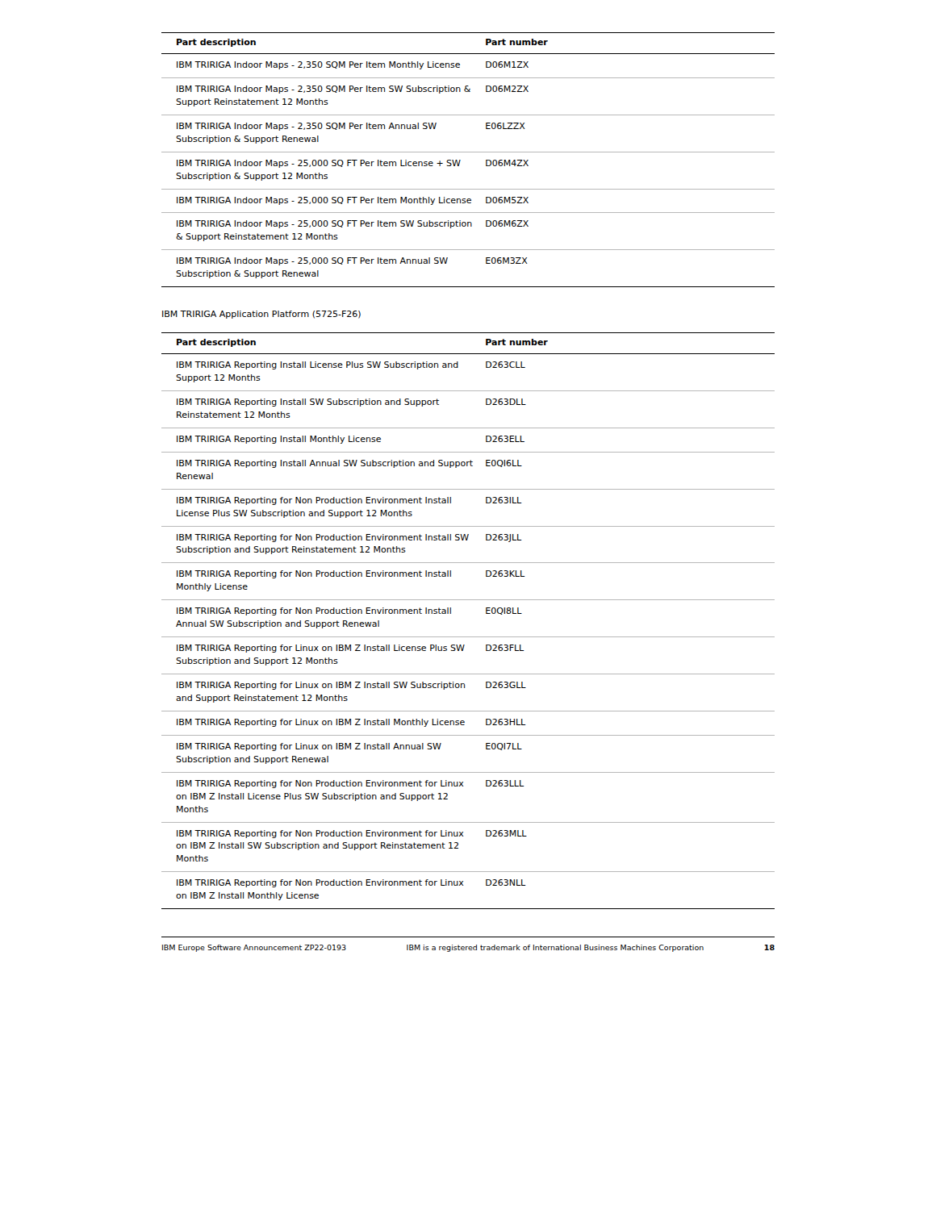| Part description | Part number |
| --- | --- |
| IBM TRIRIGA Indoor Maps - 2,350 SQM Per Item Monthly License | D06M1ZX |
| IBM TRIRIGA Indoor Maps - 2,350 SQM Per Item SW Subscription & Support Reinstatement 12 Months | D06M2ZX |
| IBM TRIRIGA Indoor Maps - 2,350 SQM Per Item Annual SW Subscription & Support Renewal | E06LZZX |
| IBM TRIRIGA Indoor Maps - 25,000 SQ FT Per Item License + SW Subscription & Support 12 Months | D06M4ZX |
| IBM TRIRIGA Indoor Maps - 25,000 SQ FT Per Item Monthly License | D06M5ZX |
| IBM TRIRIGA Indoor Maps - 25,000 SQ FT Per Item SW Subscription & Support Reinstatement 12 Months | D06M6ZX |
| IBM TRIRIGA Indoor Maps - 25,000 SQ FT Per Item Annual SW Subscription & Support Renewal | E06M3ZX |
IBM TRIRIGA Application Platform (5725-F26)
| Part description | Part number |
| --- | --- |
| IBM TRIRIGA Reporting Install License Plus SW Subscription and Support 12 Months | D263CLL |
| IBM TRIRIGA Reporting Install SW Subscription and Support Reinstatement 12 Months | D263DLL |
| IBM TRIRIGA Reporting Install Monthly License | D263ELL |
| IBM TRIRIGA Reporting Install Annual SW Subscription and Support Renewal | E0QI6LL |
| IBM TRIRIGA Reporting for Non Production Environment Install License Plus SW Subscription and Support 12 Months | D263ILL |
| IBM TRIRIGA Reporting for Non Production Environment Install SW Subscription and Support Reinstatement 12 Months | D263JLL |
| IBM TRIRIGA Reporting for Non Production Environment Install Monthly License | D263KLL |
| IBM TRIRIGA Reporting for Non Production Environment Install Annual SW Subscription and Support Renewal | E0QI8LL |
| IBM TRIRIGA Reporting for Linux on IBM Z Install License Plus SW Subscription and Support 12 Months | D263FLL |
| IBM TRIRIGA Reporting for Linux on IBM Z Install SW Subscription and Support Reinstatement 12 Months | D263GLL |
| IBM TRIRIGA Reporting for Linux on IBM Z Install Monthly License | D263HLL |
| IBM TRIRIGA Reporting for Linux on IBM Z Install Annual SW Subscription and Support Renewal | E0QI7LL |
| IBM TRIRIGA Reporting for Non Production Environment for Linux on IBM Z Install License Plus SW Subscription and Support 12 Months | D263LLL |
| IBM TRIRIGA Reporting for Non Production Environment for Linux on IBM Z Install SW Subscription and Support Reinstatement 12 Months | D263MLL |
| IBM TRIRIGA Reporting for Non Production Environment for Linux on IBM Z Install Monthly License | D263NLL |
IBM Europe Software Announcement ZP22-0193
IBM is a registered trademark of International Business Machines Corporation
18